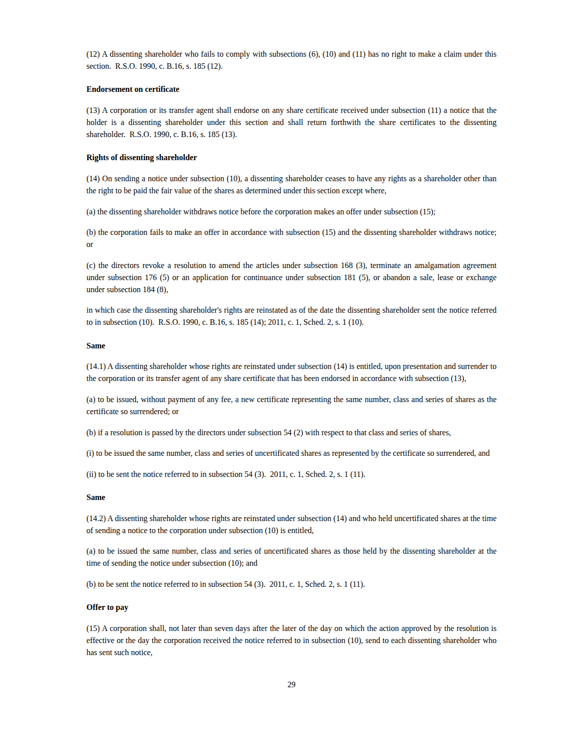(12) A dissenting shareholder who fails to comply with subsections (6), (10) and (11) has no right to make a claim under this section. R.S.O. 1990, c. B.16, s. 185 (12).
Endorsement on certificate
(13) A corporation or its transfer agent shall endorse on any share certificate received under subsection (11) a notice that the holder is a dissenting shareholder under this section and shall return forthwith the share certificates to the dissenting shareholder. R.S.O. 1990, c. B.16, s. 185 (13).
Rights of dissenting shareholder
(14) On sending a notice under subsection (10), a dissenting shareholder ceases to have any rights as a shareholder other than the right to be paid the fair value of the shares as determined under this section except where,
(a) the dissenting shareholder withdraws notice before the corporation makes an offer under subsection (15);
(b) the corporation fails to make an offer in accordance with subsection (15) and the dissenting shareholder withdraws notice; or
(c) the directors revoke a resolution to amend the articles under subsection 168 (3), terminate an amalgamation agreement under subsection 176 (5) or an application for continuance under subsection 181 (5), or abandon a sale, lease or exchange under subsection 184 (8),
in which case the dissenting shareholder's rights are reinstated as of the date the dissenting shareholder sent the notice referred to in subsection (10). R.S.O. 1990, c. B.16, s. 185 (14); 2011, c. 1, Sched. 2, s. 1 (10).
Same
(14.1) A dissenting shareholder whose rights are reinstated under subsection (14) is entitled, upon presentation and surrender to the corporation or its transfer agent of any share certificate that has been endorsed in accordance with subsection (13),
(a) to be issued, without payment of any fee, a new certificate representing the same number, class and series of shares as the certificate so surrendered; or
(b) if a resolution is passed by the directors under subsection 54 (2) with respect to that class and series of shares,
(i) to be issued the same number, class and series of uncertificated shares as represented by the certificate so surrendered, and
(ii) to be sent the notice referred to in subsection 54 (3). 2011, c. 1, Sched. 2, s. 1 (11).
Same
(14.2) A dissenting shareholder whose rights are reinstated under subsection (14) and who held uncertificated shares at the time of sending a notice to the corporation under subsection (10) is entitled,
(a) to be issued the same number, class and series of uncertificated shares as those held by the dissenting shareholder at the time of sending the notice under subsection (10); and
(b) to be sent the notice referred to in subsection 54 (3). 2011, c. 1, Sched. 2, s. 1 (11).
Offer to pay
(15) A corporation shall, not later than seven days after the later of the day on which the action approved by the resolution is effective or the day the corporation received the notice referred to in subsection (10), send to each dissenting shareholder who has sent such notice,
29